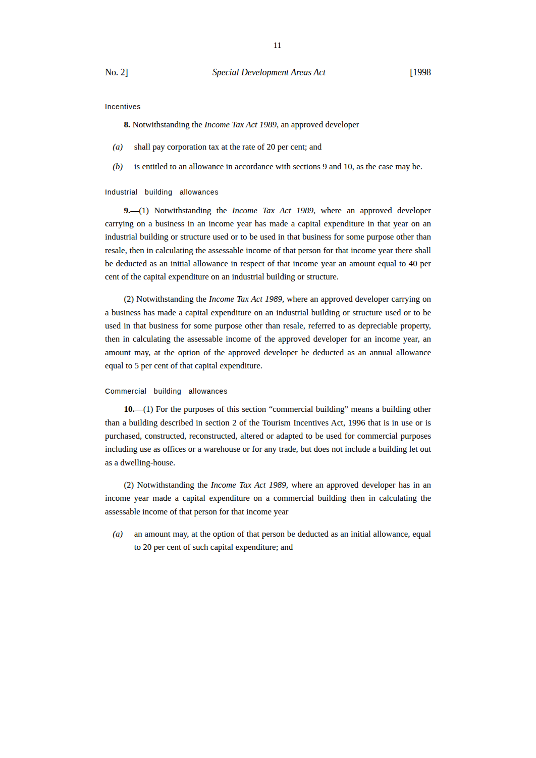11
No. 2] Special Development Areas Act [1998
Incentives
8. Notwithstanding the Income Tax Act 1989, an approved developer
(a) shall pay corporation tax at the rate of 20 per cent; and
(b) is entitled to an allowance in accordance with sections 9 and 10, as the case may be.
Industrial building allowances
9.—(1) Notwithstanding the Income Tax Act 1989, where an approved developer carrying on a business in an income year has made a capital expenditure in that year on an industrial building or structure used or to be used in that business for some purpose other than resale, then in calculating the assessable income of that person for that income year there shall be deducted as an initial allowance in respect of that income year an amount equal to 40 per cent of the capital expenditure on an industrial building or structure.
(2) Notwithstanding the Income Tax Act 1989, where an approved developer carrying on a business has made a capital expenditure on an industrial building or structure used or to be used in that business for some purpose other than resale, referred to as depreciable property, then in calculating the assessable income of the approved developer for an income year, an amount may, at the option of the approved developer be deducted as an annual allowance equal to 5 per cent of that capital expenditure.
Commercial building allowances
10.—(1) For the purposes of this section “commercial building” means a building other than a building described in section 2 of the Tourism Incentives Act, 1996 that is in use or is purchased, constructed, reconstructed, altered or adapted to be used for commercial purposes including use as offices or a warehouse or for any trade, but does not include a building let out as a dwelling-house.
(2) Notwithstanding the Income Tax Act 1989, where an approved developer has in an income year made a capital expenditure on a commercial building then in calculating the assessable income of that person for that income year
(a) an amount may, at the option of that person be deducted as an initial allowance, equal to 20 per cent of such capital expenditure; and